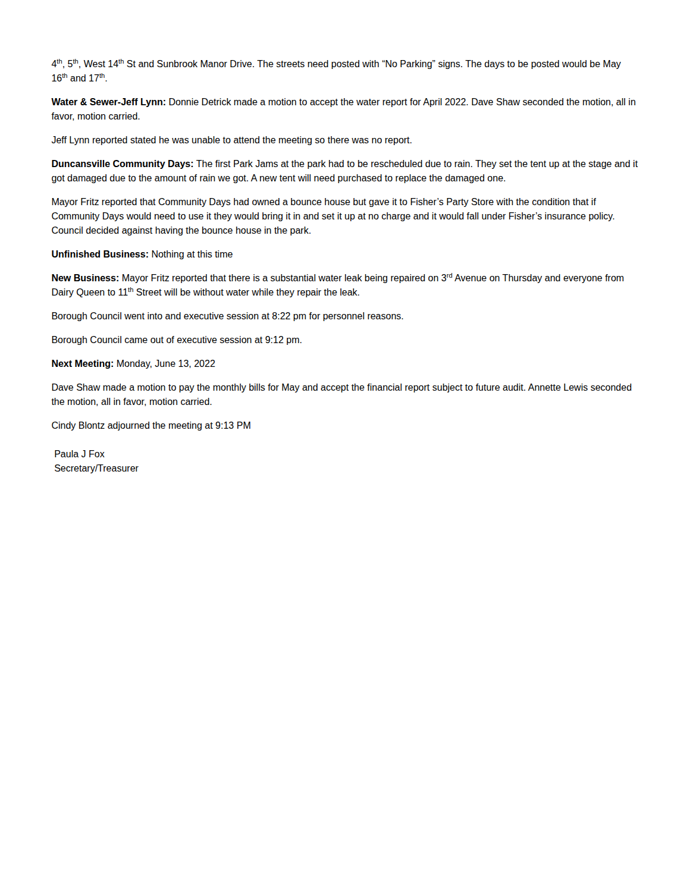4th, 5th, West 14th St and Sunbrook Manor Drive. The streets need posted with “No Parking” signs. The days to be posted would be May 16th and 17th.
Water & Sewer-Jeff Lynn: Donnie Detrick made a motion to accept the water report for April 2022. Dave Shaw seconded the motion, all in favor, motion carried.
Jeff Lynn reported stated he was unable to attend the meeting so there was no report.
Duncansville Community Days: The first Park Jams at the park had to be rescheduled due to rain. They set the tent up at the stage and it got damaged due to the amount of rain we got. A new tent will need purchased to replace the damaged one.
Mayor Fritz reported that Community Days had owned a bounce house but gave it to Fisher’s Party Store with the condition that if Community Days would need to use it they would bring it in and set it up at no charge and it would fall under Fisher’s insurance policy. Council decided against having the bounce house in the park.
Unfinished Business: Nothing at this time
New Business: Mayor Fritz reported that there is a substantial water leak being repaired on 3rd Avenue on Thursday and everyone from Dairy Queen to 11th Street will be without water while they repair the leak.
Borough Council went into and executive session at 8:22 pm for personnel reasons.
Borough Council came out of executive session at 9:12 pm.
Next Meeting: Monday, June 13, 2022
Dave Shaw made a motion to pay the monthly bills for May and accept the financial report subject to future audit. Annette Lewis seconded the motion, all in favor, motion carried.
Cindy Blontz adjourned the meeting at 9:13 PM
Paula J Fox
Secretary/Treasurer